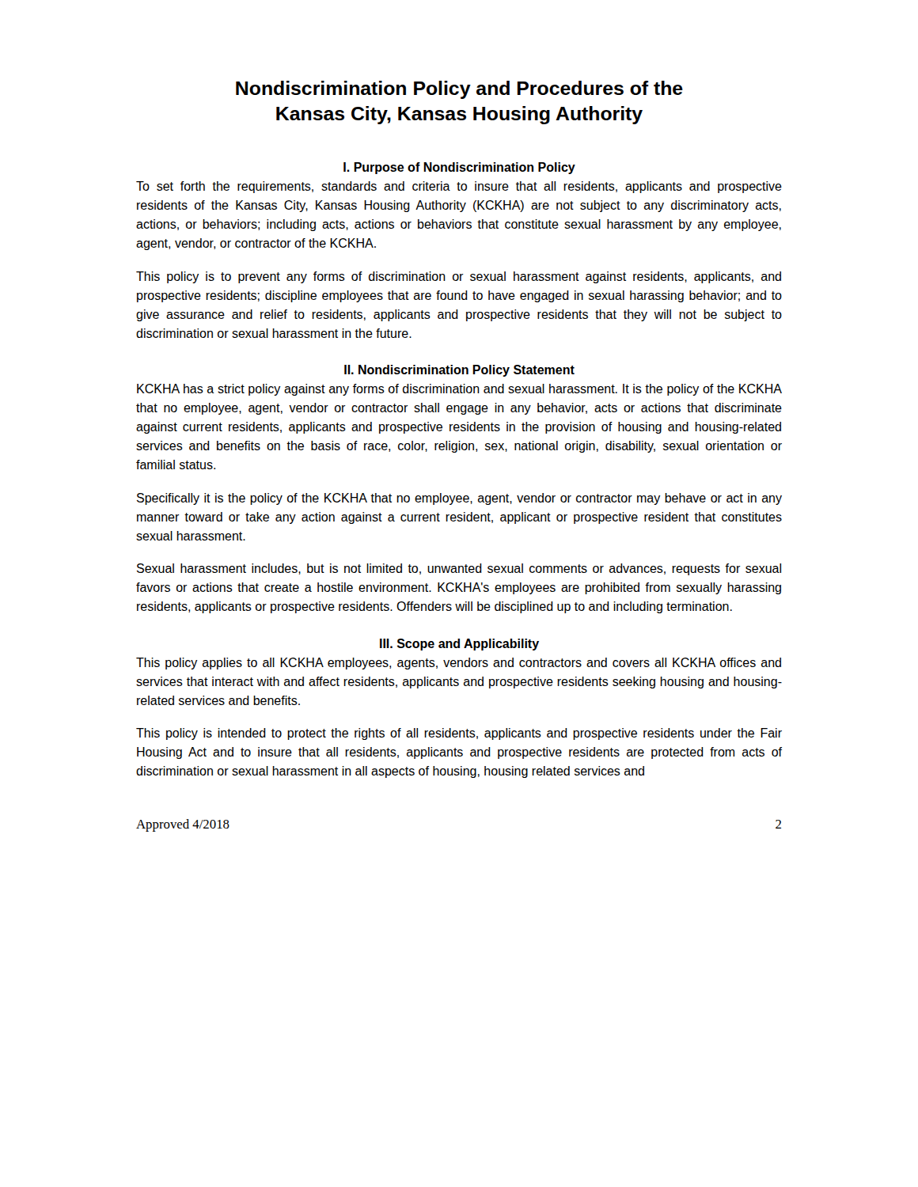Nondiscrimination Policy and Procedures of the
Kansas City, Kansas Housing Authority
I. Purpose of Nondiscrimination Policy
To set forth the requirements, standards and criteria to insure that all residents, applicants and prospective residents of the Kansas City, Kansas Housing Authority (KCKHA) are not subject to any discriminatory acts, actions, or behaviors; including acts, actions or behaviors that constitute sexual harassment by any employee, agent, vendor, or contractor of the KCKHA.
This policy is to prevent any forms of discrimination or sexual harassment against residents, applicants, and prospective residents; discipline employees that are found to have engaged in sexual harassing behavior; and to give assurance and relief to residents, applicants and prospective residents that they will not be subject to discrimination or sexual harassment in the future.
II. Nondiscrimination Policy Statement
KCKHA has a strict policy against any forms of discrimination and sexual harassment. It is the policy of the KCKHA that no employee, agent, vendor or contractor shall engage in any behavior, acts or actions that discriminate against current residents, applicants and prospective residents in the provision of housing and housing-related services and benefits on the basis of race, color, religion, sex, national origin, disability, sexual orientation or familial status.
Specifically it is the policy of the KCKHA that no employee, agent, vendor or contractor may behave or act in any manner toward or take any action against a current resident, applicant or prospective resident that constitutes sexual harassment.
Sexual harassment includes, but is not limited to, unwanted sexual comments or advances, requests for sexual favors or actions that create a hostile environment. KCKHA's employees are prohibited from sexually harassing residents, applicants or prospective residents. Offenders will be disciplined up to and including termination.
III. Scope and Applicability
This policy applies to all KCKHA employees, agents, vendors and contractors and covers all KCKHA offices and services that interact with and affect residents, applicants and prospective residents seeking housing and housing-related services and benefits.
This policy is intended to protect the rights of all residents, applicants and prospective residents under the Fair Housing Act and to insure that all residents, applicants and prospective residents are protected from acts of discrimination or sexual harassment in all aspects of housing, housing related services and
Approved 4/2018 2